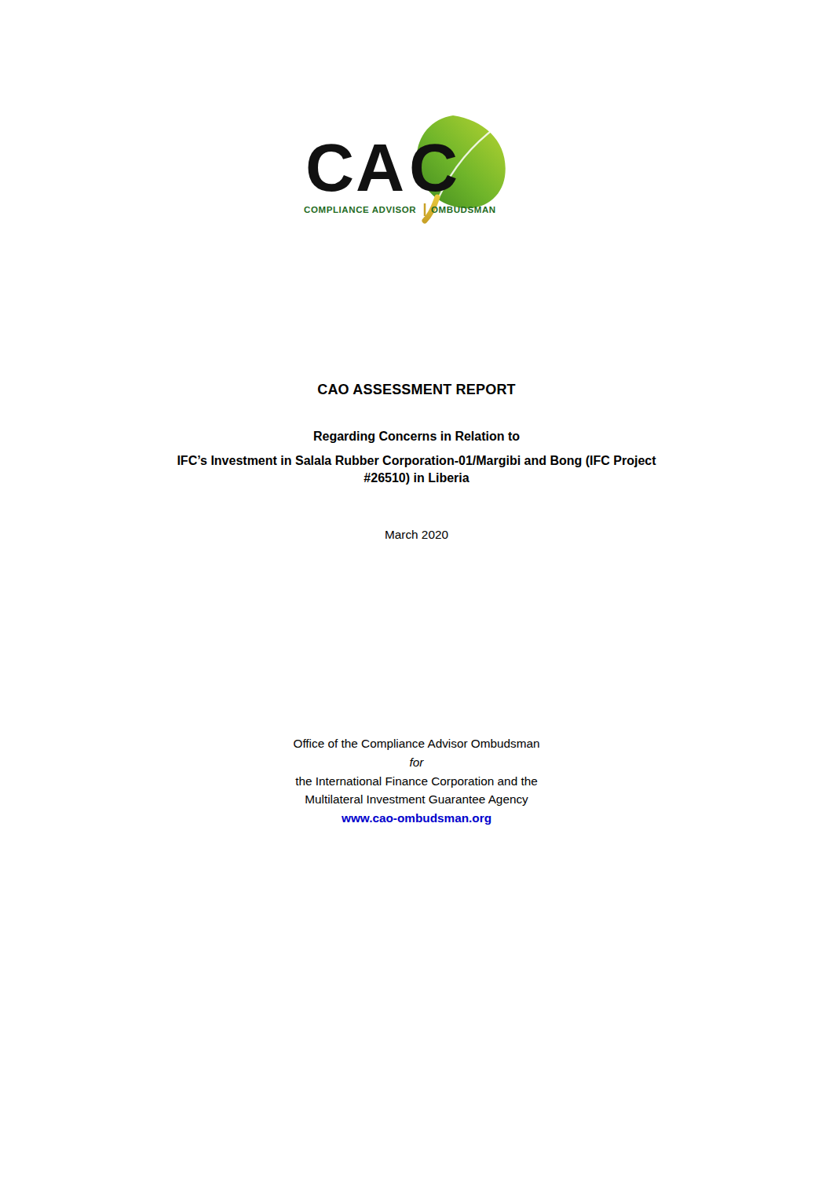C A C COMPLIANCE ADVISOR OMBUDSMAN
CAO ASSESSMENT REPORT
Regarding Concerns in Relation to
IFC’s Investment in Salala Rubber Corporation-01/Margibi and Bong (IFC Project #26510) in Liberia
March 2020
Office of the Compliance Advisor Ombudsman
for
the International Finance Corporation and the
Multilateral Investment Guarantee Agency
www.cao-ombudsman.org